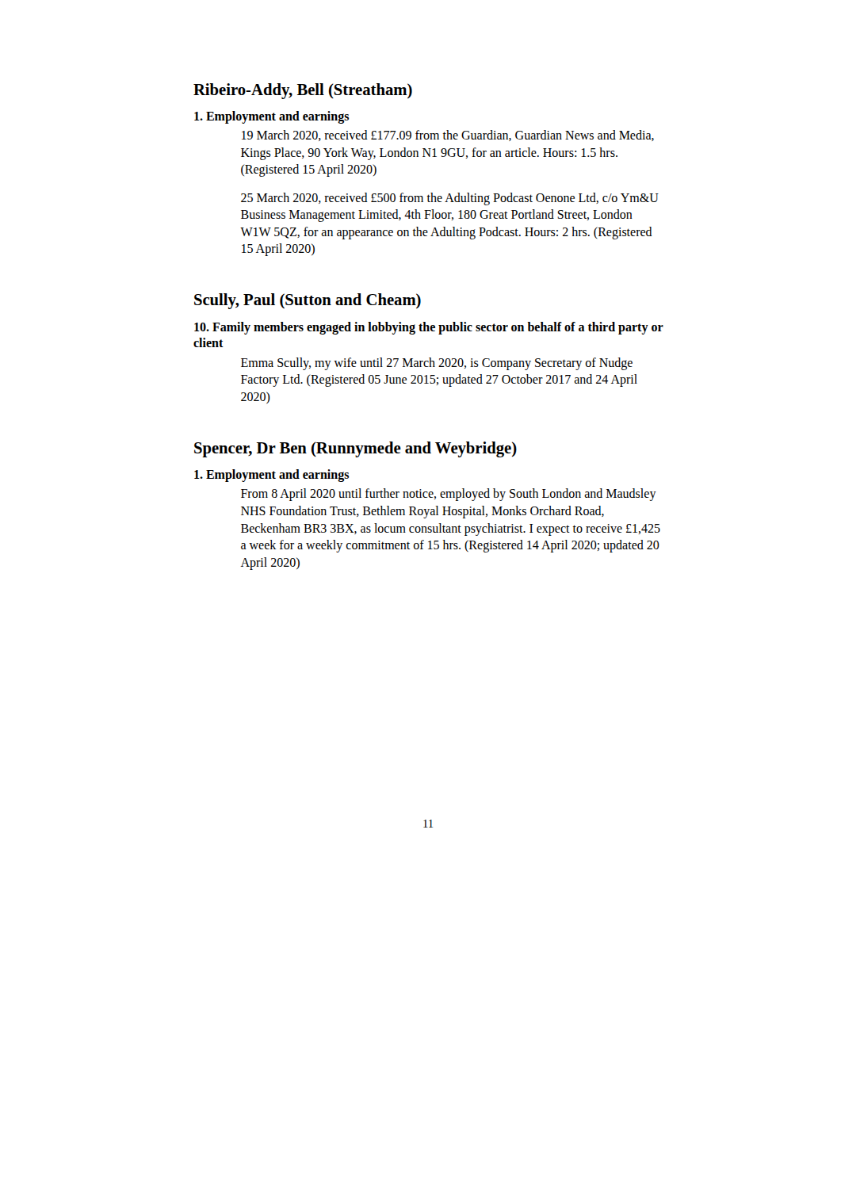Ribeiro-Addy, Bell (Streatham)
1. Employment and earnings
19 March 2020, received £177.09 from the Guardian, Guardian News and Media, Kings Place, 90 York Way, London N1 9GU, for an article. Hours: 1.5 hrs. (Registered 15 April 2020)
25 March 2020, received £500 from the Adulting Podcast Oenone Ltd, c/o Ym&U Business Management Limited, 4th Floor, 180 Great Portland Street, London W1W 5QZ, for an appearance on the Adulting Podcast. Hours: 2 hrs. (Registered 15 April 2020)
Scully, Paul (Sutton and Cheam)
10. Family members engaged in lobbying the public sector on behalf of a third party or client
Emma Scully, my wife until 27 March 2020, is Company Secretary of Nudge Factory Ltd. (Registered 05 June 2015; updated 27 October 2017 and 24 April 2020)
Spencer, Dr Ben (Runnymede and Weybridge)
1. Employment and earnings
From 8 April 2020 until further notice, employed by South London and Maudsley NHS Foundation Trust, Bethlem Royal Hospital, Monks Orchard Road, Beckenham BR3 3BX, as locum consultant psychiatrist. I expect to receive £1,425 a week for a weekly commitment of 15 hrs. (Registered 14 April 2020; updated 20 April 2020)
11